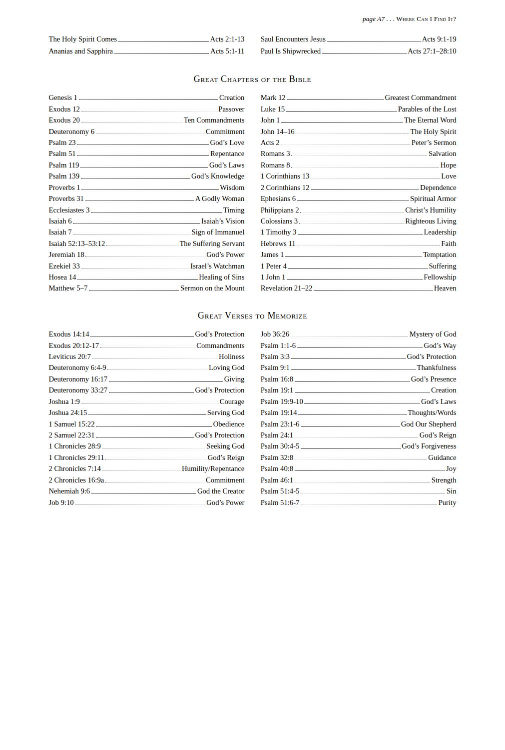page A7 . . . Where Can I Find It?
The Holy Spirit Comes
Acts 2:1-13
Ananias and Sapphira
Acts 5:1-11
Saul Encounters Jesus
Acts 9:1-19
Paul Is Shipwrecked
Acts 27:1–28:10
Great Chapters of the Bible
Genesis 1
Creation
Exodus 12
Passover
Exodus 20
Ten Commandments
Deuteronomy 6
Commitment
Psalm 23
God’s Love
Psalm 51
Repentance
Psalm 119
God’s Laws
Psalm 139
God’s Knowledge
Proverbs 1
Wisdom
Proverbs 31
A Godly Woman
Ecclesiastes 3
Timing
Isaiah 6
Isaiah’s Vision
Isaiah 7
Sign of Immanuel
Isaiah 52:13–53:12
The Suffering Servant
Jeremiah 18
God’s Power
Ezekiel 33
Israel’s Watchman
Hosea 14
Healing of Sins
Matthew 5–7
Sermon on the Mount
Mark 12
Greatest Commandment
Luke 15
Parables of the Lost
John 1
The Eternal Word
John 14–16
The Holy Spirit
Acts 2
Peter’s Sermon
Romans 3
Salvation
Romans 8
Hope
1 Corinthians 13
Love
2 Corinthians 12
Dependence
Ephesians 6
Spiritual Armor
Philippians 2
Christ’s Humility
Colossians 3
Righteous Living
1 Timothy 3
Leadership
Hebrews 11
Faith
James 1
Temptation
1 Peter 4
Suffering
1 John 1
Fellowship
Revelation 21–22
Heaven
Great Verses to Memorize
Exodus 14:14
God’s Protection
Exodus 20:12-17
Commandments
Leviticus 20:7
Holiness
Deuteronomy 6:4-9
Loving God
Deuteronomy 16:17
Giving
Deuteronomy 33:27
God’s Protection
Joshua 1:9
Courage
Joshua 24:15
Serving God
1 Samuel 15:22
Obedience
2 Samuel 22:31
God’s Protection
1 Chronicles 28:9
Seeking God
1 Chronicles 29:11
God’s Reign
2 Chronicles 7:14
Humility/Repentance
2 Chronicles 16:9a
Commitment
Nehemiah 9:6
God the Creator
Job 9:10
God’s Power
Job 36:26
Mystery of God
Psalm 1:1-6
God’s Way
Psalm 3:3
God’s Protection
Psalm 9:1
Thankfulness
Psalm 16:8
God’s Presence
Psalm 19:1
Creation
Psalm 19:9-10
God’s Laws
Psalm 19:14
Thoughts/Words
Psalm 23:1-6
God Our Shepherd
Psalm 24:1
God’s Reign
Psalm 30:4-5
God’s Forgiveness
Psalm 32:8
Guidance
Psalm 40:8
Joy
Psalm 46:1
Strength
Psalm 51:4-5
Sin
Psalm 51:6-7
Purity